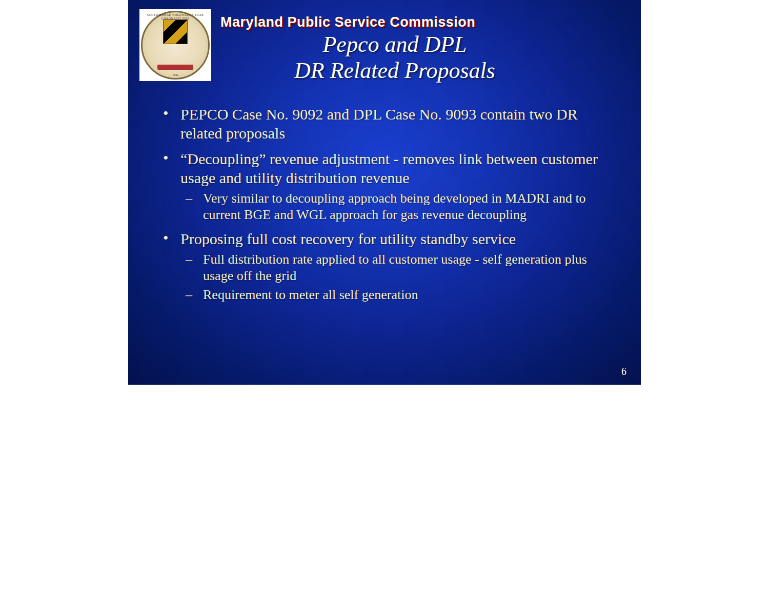SCUTO BONAE VOLUNTATIS TUAE CORONASTI NOS
1632
Maryland Public Service Commission
Pepco and DPL
DR Related Proposals
PEPCO Case No. 9092 and DPL Case No. 9093 contain two DR related proposals
“Decoupling” revenue adjustment - removes link between customer usage and utility distribution revenue
Very similar to decoupling approach being developed in MADRI and to current BGE and WGL approach for gas revenue decoupling
Proposing full cost recovery for utility standby service
Full distribution rate applied to all customer usage - self generation plus usage off the grid
Requirement to meter all self generation
6